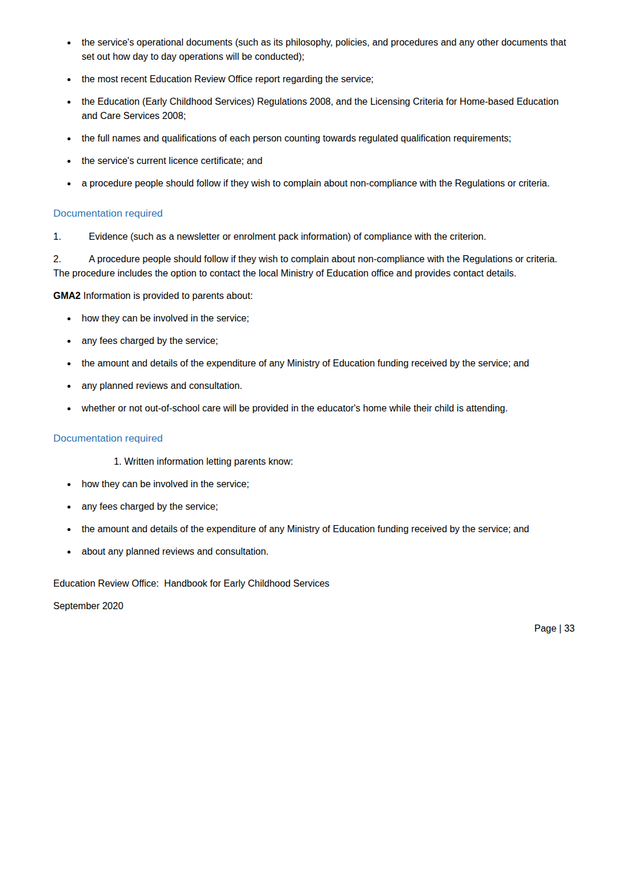the service's operational documents (such as its philosophy, policies, and procedures and any other documents that set out how day to day operations will be conducted);
the most recent Education Review Office report regarding the service;
the Education (Early Childhood Services) Regulations 2008, and the Licensing Criteria for Home-based Education and Care Services 2008;
the full names and qualifications of each person counting towards regulated qualification requirements;
the service's current licence certificate; and
a procedure people should follow if they wish to complain about non-compliance with the Regulations or criteria.
Documentation required
1. Evidence (such as a newsletter or enrolment pack information) of compliance with the criterion.
2. A procedure people should follow if they wish to complain about non-compliance with the Regulations or criteria. The procedure includes the option to contact the local Ministry of Education office and provides contact details.
GMA2 Information is provided to parents about:
how they can be involved in the service;
any fees charged by the service;
the amount and details of the expenditure of any Ministry of Education funding received by the service; and
any planned reviews and consultation.
whether or not out-of-school care will be provided in the educator's home while their child is attending.
Documentation required
Written information letting parents know:
how they can be involved in the service;
any fees charged by the service;
the amount and details of the expenditure of any Ministry of Education funding received by the service; and
about any planned reviews and consultation.
Education Review Office: Handbook for Early Childhood Services
September 2020
Page | 33